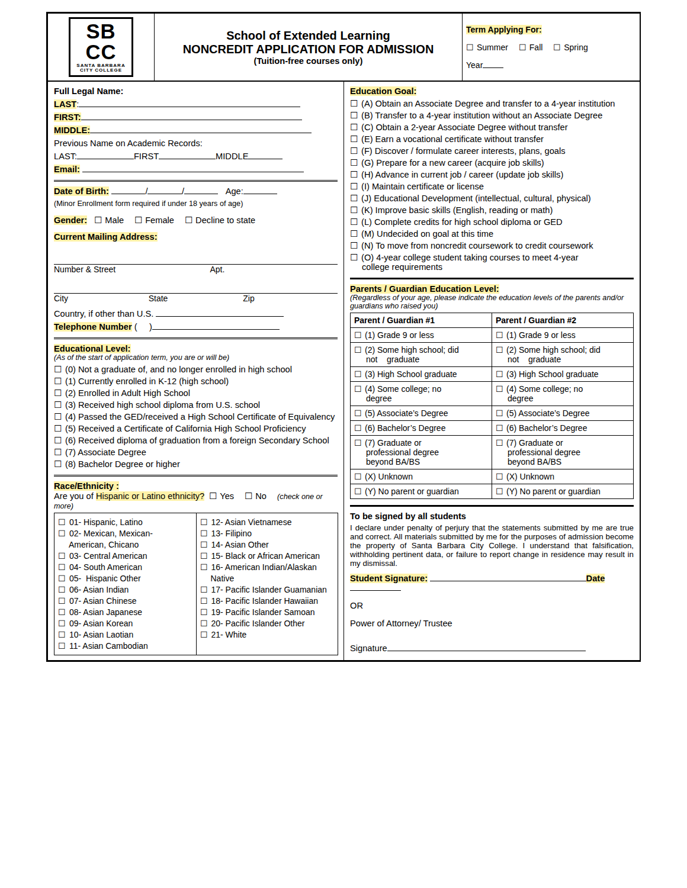SB
CC
SANTA BARBARA
CITY COLLEGE
School of Extended Learning
NONCREDIT APPLICATION FOR ADMISSION
(Tuition-free courses only)
Term Applying For:
Summer Fall Spring
Year
Full Legal Name:
LAST:
FIRST:
MIDDLE:
Previous Name on Academic Records:
LAST: FIRST MIDDLE
Email:
Date of Birth: / / Age:
(Minor Enrollment form required if under 18 years of age)
Gender: Male Female Decline to state
Current Mailing Address:
Number & Street Apt.
City State Zip
Country, if other than U.S.
Telephone Number ( )
Educational Level:
(As of the start of application term, you are or will be)
(0) Not a graduate of, and no longer enrolled in high school
(1) Currently enrolled in K-12 (high school)
(2) Enrolled in Adult High School
(3) Received high school diploma from U.S. school
(4) Passed the GED/received a High School Certificate of Equivalency
(5) Received a Certificate of California High School Proficiency
(6) Received diploma of graduation from a foreign Secondary School
(7) Associate Degree
(8) Bachelor Degree or higher
Race/Ethnicity :
Are you of Hispanic or Latino ethnicity? Yes No (check one or more)
01- Hispanic, Latino
02- Mexican, Mexican-
American, Chicano
03- Central American
04- South American
05- Hispanic Other
06- Asian Indian
07- Asian Chinese
08- Asian Japanese
09- Asian Korean
10- Asian Laotian
11- Asian Cambodian
12- Asian Vietnamese
13- Filipino
14- Asian Other
15- Black or African American
16- American Indian/Alaskan
Native
17- Pacific Islander Guamanian
18- Pacific Islander Hawaiian
19- Pacific Islander Samoan
20- Pacific Islander Other
21- White
Education Goal:
(A) Obtain an Associate Degree and transfer to a 4-year institution
(B) Transfer to a 4-year institution without an Associate Degree
(C) Obtain a 2-year Associate Degree without transfer
(E) Earn a vocational certificate without transfer
(F) Discover / formulate career interests, plans, goals
(G) Prepare for a new career (acquire job skills)
(H) Advance in current job / career (update job skills)
(I) Maintain certificate or license
(J) Educational Development (intellectual, cultural, physical)
(K) Improve basic skills (English, reading or math)
(L) Complete credits for high school diploma or GED
(M) Undecided on goal at this time
(N) To move from noncredit coursework to credit coursework
(O) 4-year college student taking courses to meet 4-yearcollege requirements
Parents / Guardian Education Level:
(Regardless of your age, please indicate the education levels of the parents and/or guardians who raised you)
| Parent / Guardian #1 | Parent / Guardian #2 |
| --- | --- |
| (1) Grade 9 or less | (1) Grade 9 or less |
| (2) Some high school; did not graduate | (2) Some high school; did not graduate |
| (3) High School graduate | (3) High School graduate |
| (4) Some college; no degree | (4) Some college; no degree |
| (5) Associate’s Degree | (5) Associate’s Degree |
| (6) Bachelor’s Degree | (6) Bachelor’s Degree |
| (7) Graduate or professional degree beyond BA/BS | (7) Graduate or professional degree beyond BA/BS |
| (X) Unknown | (X) Unknown |
| (Y) No parent or guardian | (Y) No parent or guardian |
To be signed by all students
I declare under penalty of perjury that the statements submitted by me are true and correct. All materials submitted by me for the purposes of admission become the property of Santa Barbara City College. I understand that falsification, withholding pertinent data, or failure to report change in residence may result in my dismissal.
Student Signature: Date
OR
Power of Attorney/ Trustee
Signature